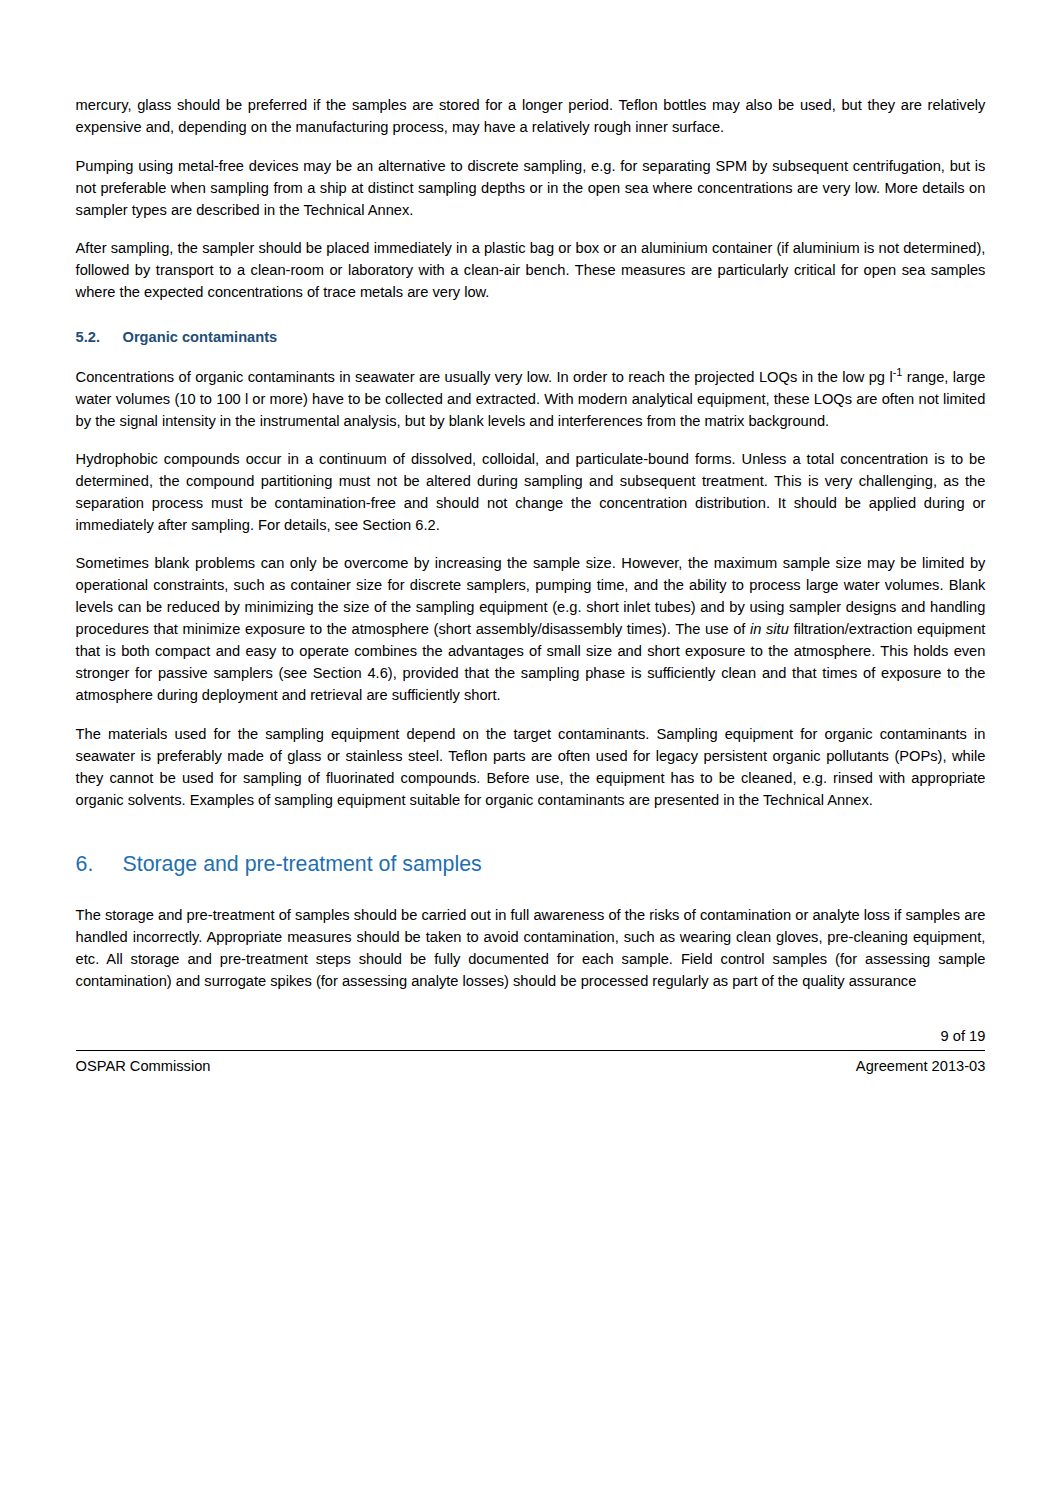mercury, glass should be preferred if the samples are stored for a longer period. Teflon bottles may also be used, but they are relatively expensive and, depending on the manufacturing process, may have a relatively rough inner surface.
Pumping using metal-free devices may be an alternative to discrete sampling, e.g. for separating SPM by subsequent centrifugation, but is not preferable when sampling from a ship at distinct sampling depths or in the open sea where concentrations are very low. More details on sampler types are described in the Technical Annex.
After sampling, the sampler should be placed immediately in a plastic bag or box or an aluminium container (if aluminium is not determined), followed by transport to a clean-room or laboratory with a clean-air bench. These measures are particularly critical for open sea samples where the expected concentrations of trace metals are very low.
5.2. Organic contaminants
Concentrations of organic contaminants in seawater are usually very low. In order to reach the projected LOQs in the low pg l-1 range, large water volumes (10 to 100 l or more) have to be collected and extracted. With modern analytical equipment, these LOQs are often not limited by the signal intensity in the instrumental analysis, but by blank levels and interferences from the matrix background.
Hydrophobic compounds occur in a continuum of dissolved, colloidal, and particulate-bound forms. Unless a total concentration is to be determined, the compound partitioning must not be altered during sampling and subsequent treatment. This is very challenging, as the separation process must be contamination-free and should not change the concentration distribution. It should be applied during or immediately after sampling. For details, see Section 6.2.
Sometimes blank problems can only be overcome by increasing the sample size. However, the maximum sample size may be limited by operational constraints, such as container size for discrete samplers, pumping time, and the ability to process large water volumes. Blank levels can be reduced by minimizing the size of the sampling equipment (e.g. short inlet tubes) and by using sampler designs and handling procedures that minimize exposure to the atmosphere (short assembly/disassembly times). The use of in situ filtration/extraction equipment that is both compact and easy to operate combines the advantages of small size and short exposure to the atmosphere. This holds even stronger for passive samplers (see Section 4.6), provided that the sampling phase is sufficiently clean and that times of exposure to the atmosphere during deployment and retrieval are sufficiently short.
The materials used for the sampling equipment depend on the target contaminants. Sampling equipment for organic contaminants in seawater is preferably made of glass or stainless steel. Teflon parts are often used for legacy persistent organic pollutants (POPs), while they cannot be used for sampling of fluorinated compounds. Before use, the equipment has to be cleaned, e.g. rinsed with appropriate organic solvents. Examples of sampling equipment suitable for organic contaminants are presented in the Technical Annex.
6. Storage and pre-treatment of samples
The storage and pre-treatment of samples should be carried out in full awareness of the risks of contamination or analyte loss if samples are handled incorrectly. Appropriate measures should be taken to avoid contamination, such as wearing clean gloves, pre-cleaning equipment, etc. All storage and pre-treatment steps should be fully documented for each sample. Field control samples (for assessing sample contamination) and surrogate spikes (for assessing analyte losses) should be processed regularly as part of the quality assurance
9 of 19
OSPAR Commission Agreement 2013-03